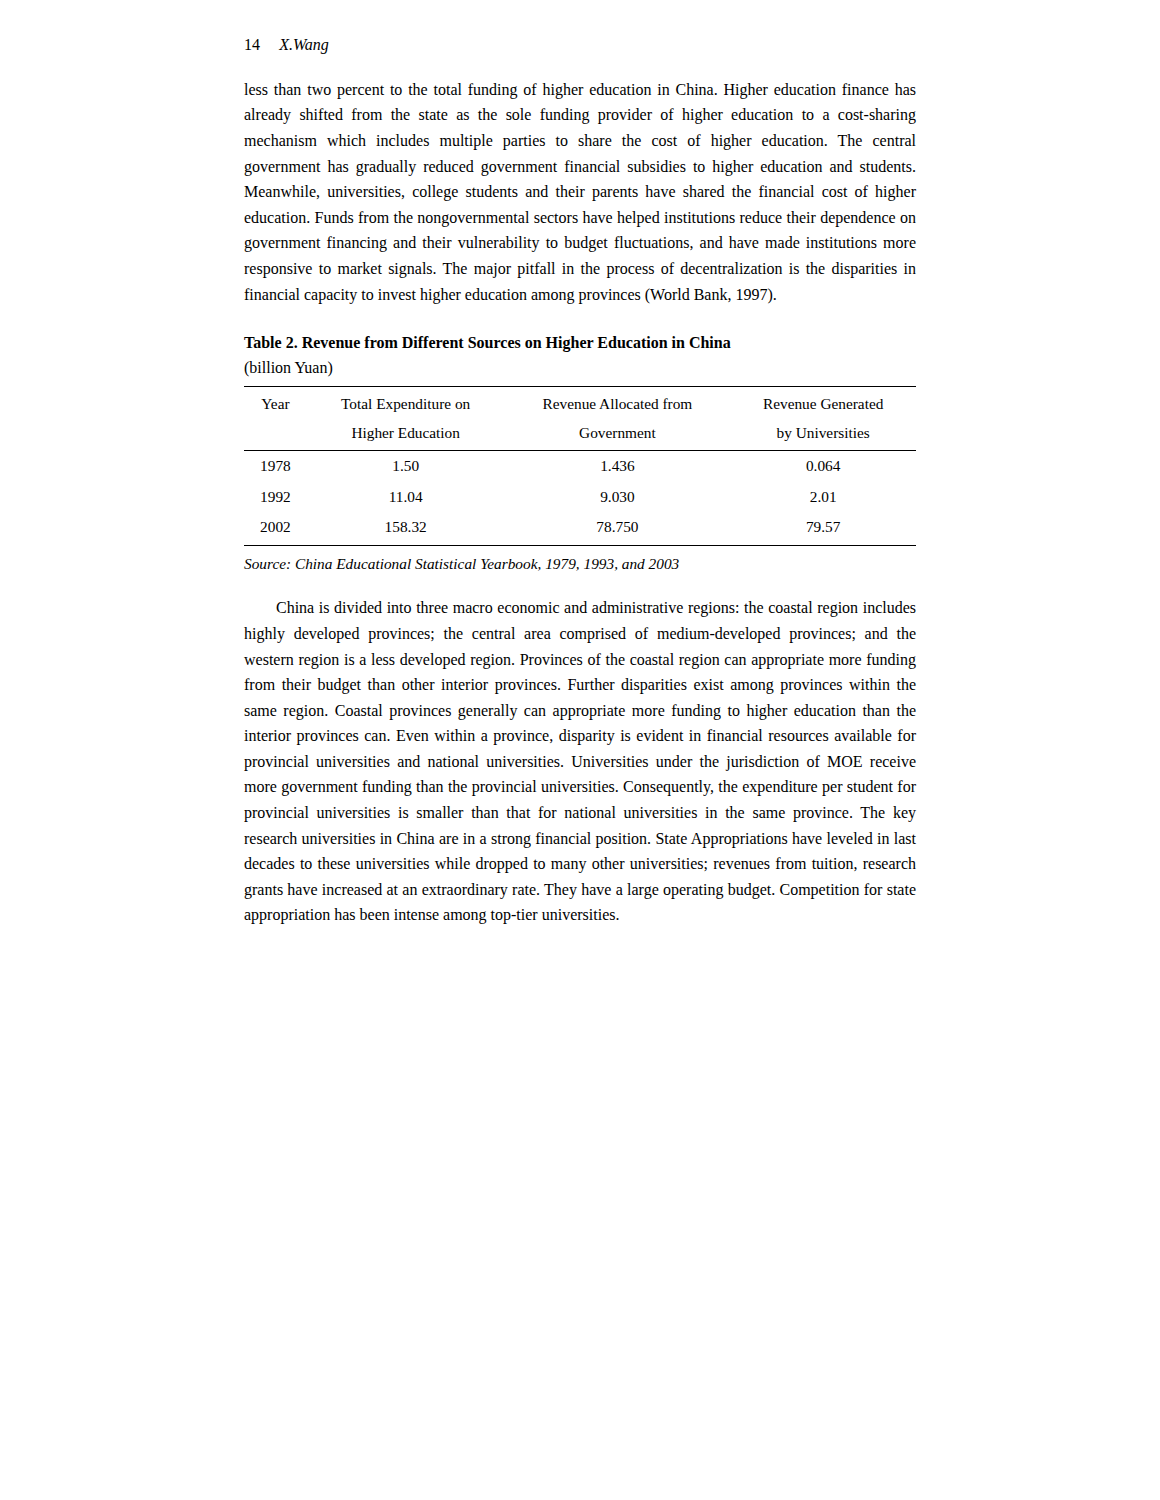14 X.Wang
less than two percent to the total funding of higher education in China. Higher education finance has already shifted from the state as the sole funding provider of higher education to a cost-sharing mechanism which includes multiple parties to share the cost of higher education. The central government has gradually reduced government financial subsidies to higher education and students. Meanwhile, universities, college students and their parents have shared the financial cost of higher education. Funds from the nongovernmental sectors have helped institutions reduce their dependence on government financing and their vulnerability to budget fluctuations, and have made institutions more responsive to market signals. The major pitfall in the process of decentralization is the disparities in financial capacity to invest higher education among provinces (World Bank, 1997).
Table 2. Revenue from Different Sources on Higher Education in China
(billion Yuan)
| Year | Total Expenditure on | Revenue Allocated from | Revenue Generated |
| --- | --- | --- | --- |
| | Higher Education | Government | by Universities |
| 1978 | 1.50 | 1.436 | 0.064 |
| 1992 | 11.04 | 9.030 | 2.01 |
| 2002 | 158.32 | 78.750 | 79.57 |
Source: China Educational Statistical Yearbook, 1979, 1993, and 2003
China is divided into three macro economic and administrative regions: the coastal region includes highly developed provinces; the central area comprised of medium-developed provinces; and the western region is a less developed region. Provinces of the coastal region can appropriate more funding from their budget than other interior provinces. Further disparities exist among provinces within the same region. Coastal provinces generally can appropriate more funding to higher education than the interior provinces can. Even within a province, disparity is evident in financial resources available for provincial universities and national universities. Universities under the jurisdiction of MOE receive more government funding than the provincial universities. Consequently, the expenditure per student for provincial universities is smaller than that for national universities in the same province. The key research universities in China are in a strong financial position. State Appropriations have leveled in last decades to these universities while dropped to many other universities; revenues from tuition, research grants have increased at an extraordinary rate. They have a large operating budget. Competition for state appropriation has been intense among top-tier universities.